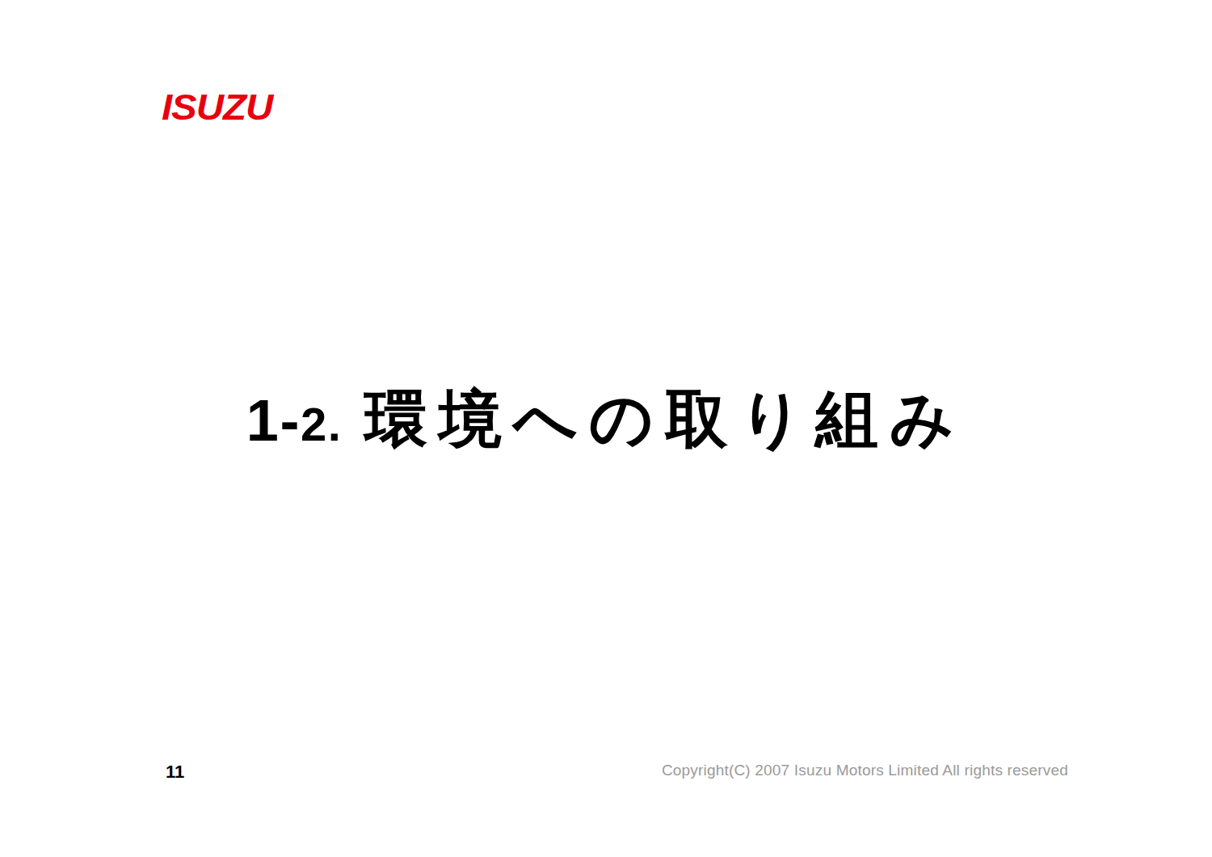ISUZU
1-2. 環境への取り組み
11
Copyright(C) 2007 Isuzu Motors Limited All rights reserved